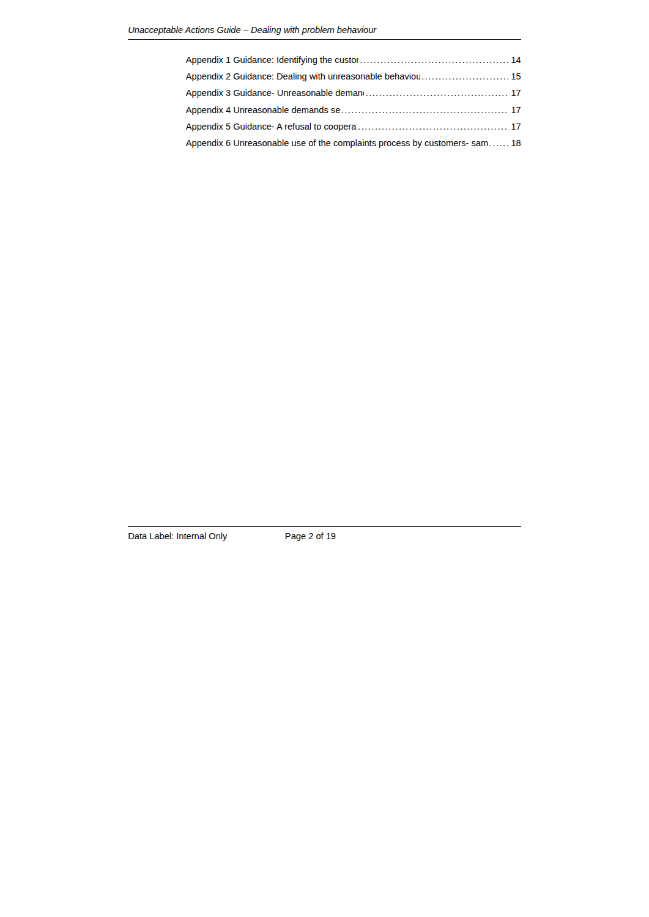Unacceptable Actions Guide – Dealing with problem behaviour
Appendix 1 Guidance: Identifying the customer issue(s) ....................................................... 14
Appendix 2 Guidance: Dealing with unreasonable behaviour examples .............................. 15
Appendix 3 Guidance- Unreasonable demand examples .................................................... 17
Appendix 4 Unreasonable demands service letter .............................................................. 17
Appendix 5 Guidance- A refusal to cooperate example ....................................................... 17
Appendix 6 Unreasonable use of the complaints process by customers- sample letters ...... 18
Data Label: Internal Only Page 2 of 19